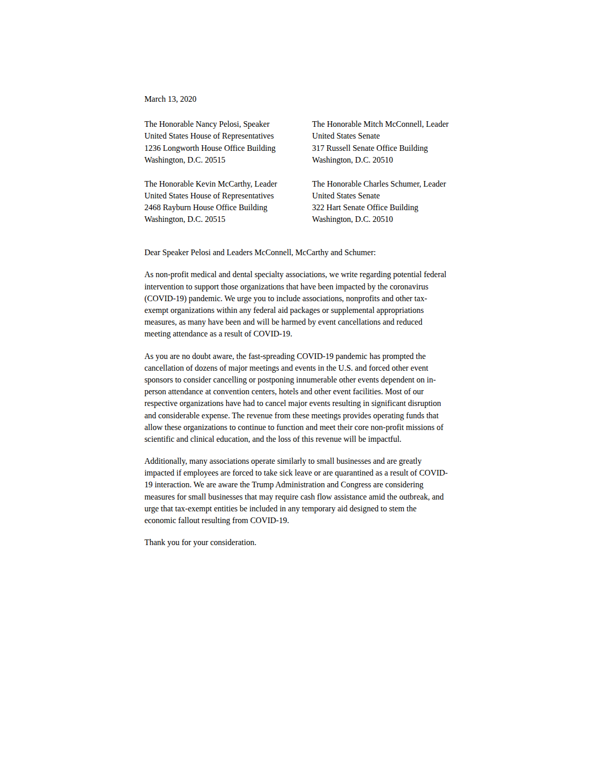March 13, 2020
| The Honorable Nancy Pelosi, Speaker United States House of Representatives 1236 Longworth House Office Building Washington, D.C. 20515 | The Honorable Mitch McConnell, Leader United States Senate 317 Russell Senate Office Building Washington, D.C. 20510 |
| The Honorable Kevin McCarthy, Leader United States House of Representatives 2468 Rayburn House Office Building Washington, D.C. 20515 | The Honorable Charles Schumer, Leader United States Senate 322 Hart Senate Office Building Washington, D.C. 20510 |
Dear Speaker Pelosi and Leaders McConnell, McCarthy and Schumer:
As non-profit medical and dental specialty associations, we write regarding potential federal intervention to support those organizations that have been impacted by the coronavirus (COVID-19) pandemic. We urge you to include associations, nonprofits and other tax-exempt organizations within any federal aid packages or supplemental appropriations measures, as many have been and will be harmed by event cancellations and reduced meeting attendance as a result of COVID-19.
As you are no doubt aware, the fast-spreading COVID-19 pandemic has prompted the cancellation of dozens of major meetings and events in the U.S. and forced other event sponsors to consider cancelling or postponing innumerable other events dependent on in-person attendance at convention centers, hotels and other event facilities. Most of our respective organizations have had to cancel major events resulting in significant disruption and considerable expense. The revenue from these meetings provides operating funds that allow these organizations to continue to function and meet their core non-profit missions of scientific and clinical education, and the loss of this revenue will be impactful.
Additionally, many associations operate similarly to small businesses and are greatly impacted if employees are forced to take sick leave or are quarantined as a result of COVID-19 interaction. We are aware the Trump Administration and Congress are considering measures for small businesses that may require cash flow assistance amid the outbreak, and urge that tax-exempt entities be included in any temporary aid designed to stem the economic fallout resulting from COVID-19.
Thank you for your consideration.